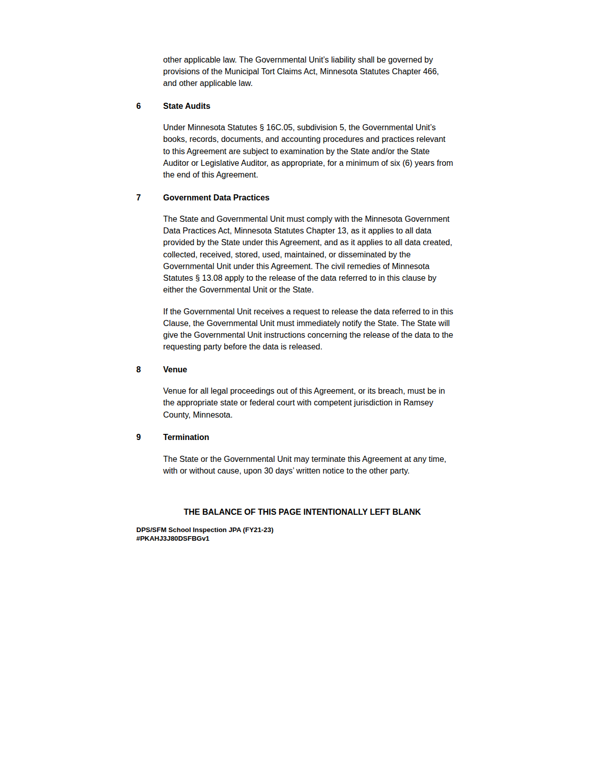other applicable law. The Governmental Unit’s liability shall be governed by provisions of the Municipal Tort Claims Act, Minnesota Statutes Chapter 466, and other applicable law.
6
State Audits
Under Minnesota Statutes § 16C.05, subdivision 5, the Governmental Unit’s books, records, documents, and accounting procedures and practices relevant to this Agreement are subject to examination by the State and/or the State Auditor or Legislative Auditor, as appropriate, for a minimum of six (6) years from the end of this Agreement.
7
Government Data Practices
The State and Governmental Unit must comply with the Minnesota Government Data Practices Act, Minnesota Statutes Chapter 13, as it applies to all data provided by the State under this Agreement, and as it applies to all data created, collected, received, stored, used, maintained, or disseminated by the Governmental Unit under this Agreement. The civil remedies of Minnesota Statutes § 13.08 apply to the release of the data referred to in this clause by either the Governmental Unit or the State.
If the Governmental Unit receives a request to release the data referred to in this Clause, the Governmental Unit must immediately notify the State. The State will give the Governmental Unit instructions concerning the release of the data to the requesting party before the data is released.
8
Venue
Venue for all legal proceedings out of this Agreement, or its breach, must be in the appropriate state or federal court with competent jurisdiction in Ramsey County, Minnesota.
9
Termination
The State or the Governmental Unit may terminate this Agreement at any time, with or without cause, upon 30 days’ written notice to the other party.
THE BALANCE OF THIS PAGE INTENTIONALLY LEFT BLANK
DPS/SFM School Inspection JPA (FY21-23)
#PKAHJ3J80DSFBGv1